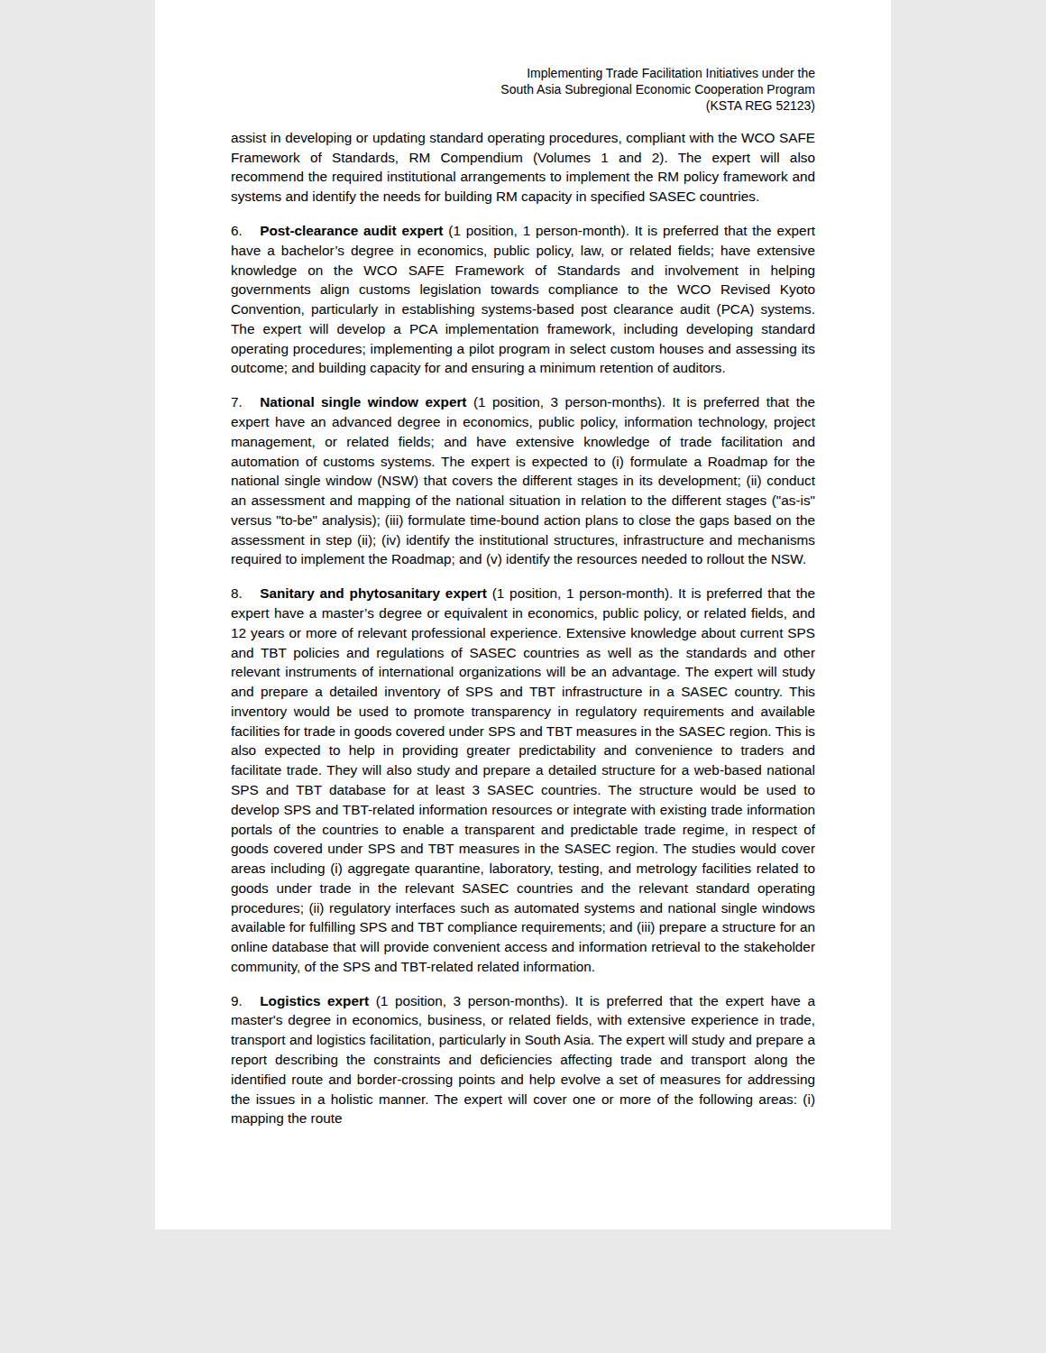Implementing Trade Facilitation Initiatives under the
South Asia Subregional Economic Cooperation Program
(KSTA REG 52123)
assist in developing or updating standard operating procedures, compliant with the WCO SAFE Framework of Standards, RM Compendium (Volumes 1 and 2). The expert will also recommend the required institutional arrangements to implement the RM policy framework and systems and identify the needs for building RM capacity in specified SASEC countries.
6. Post-clearance audit expert (1 position, 1 person-month). It is preferred that the expert have a bachelor’s degree in economics, public policy, law, or related fields; have extensive knowledge on the WCO SAFE Framework of Standards and involvement in helping governments align customs legislation towards compliance to the WCO Revised Kyoto Convention, particularly in establishing systems-based post clearance audit (PCA) systems. The expert will develop a PCA implementation framework, including developing standard operating procedures; implementing a pilot program in select custom houses and assessing its outcome; and building capacity for and ensuring a minimum retention of auditors.
7. National single window expert (1 position, 3 person-months). It is preferred that the expert have an advanced degree in economics, public policy, information technology, project management, or related fields; and have extensive knowledge of trade facilitation and automation of customs systems. The expert is expected to (i) formulate a Roadmap for the national single window (NSW) that covers the different stages in its development; (ii) conduct an assessment and mapping of the national situation in relation to the different stages ("as-is" versus "to-be" analysis); (iii) formulate time-bound action plans to close the gaps based on the assessment in step (ii); (iv) identify the institutional structures, infrastructure and mechanisms required to implement the Roadmap; and (v) identify the resources needed to rollout the NSW.
8. Sanitary and phytosanitary expert (1 position, 1 person-month). It is preferred that the expert have a master’s degree or equivalent in economics, public policy, or related fields, and 12 years or more of relevant professional experience. Extensive knowledge about current SPS and TBT policies and regulations of SASEC countries as well as the standards and other relevant instruments of international organizations will be an advantage. The expert will study and prepare a detailed inventory of SPS and TBT infrastructure in a SASEC country. This inventory would be used to promote transparency in regulatory requirements and available facilities for trade in goods covered under SPS and TBT measures in the SASEC region. This is also expected to help in providing greater predictability and convenience to traders and facilitate trade. They will also study and prepare a detailed structure for a web-based national SPS and TBT database for at least 3 SASEC countries. The structure would be used to develop SPS and TBT-related information resources or integrate with existing trade information portals of the countries to enable a transparent and predictable trade regime, in respect of goods covered under SPS and TBT measures in the SASEC region. The studies would cover areas including (i) aggregate quarantine, laboratory, testing, and metrology facilities related to goods under trade in the relevant SASEC countries and the relevant standard operating procedures; (ii) regulatory interfaces such as automated systems and national single windows available for fulfilling SPS and TBT compliance requirements; and (iii) prepare a structure for an online database that will provide convenient access and information retrieval to the stakeholder community, of the SPS and TBT-related related information.
9. Logistics expert (1 position, 3 person-months). It is preferred that the expert have a master's degree in economics, business, or related fields, with extensive experience in trade, transport and logistics facilitation, particularly in South Asia. The expert will study and prepare a report describing the constraints and deficiencies affecting trade and transport along the identified route and border-crossing points and help evolve a set of measures for addressing the issues in a holistic manner. The expert will cover one or more of the following areas: (i) mapping the route